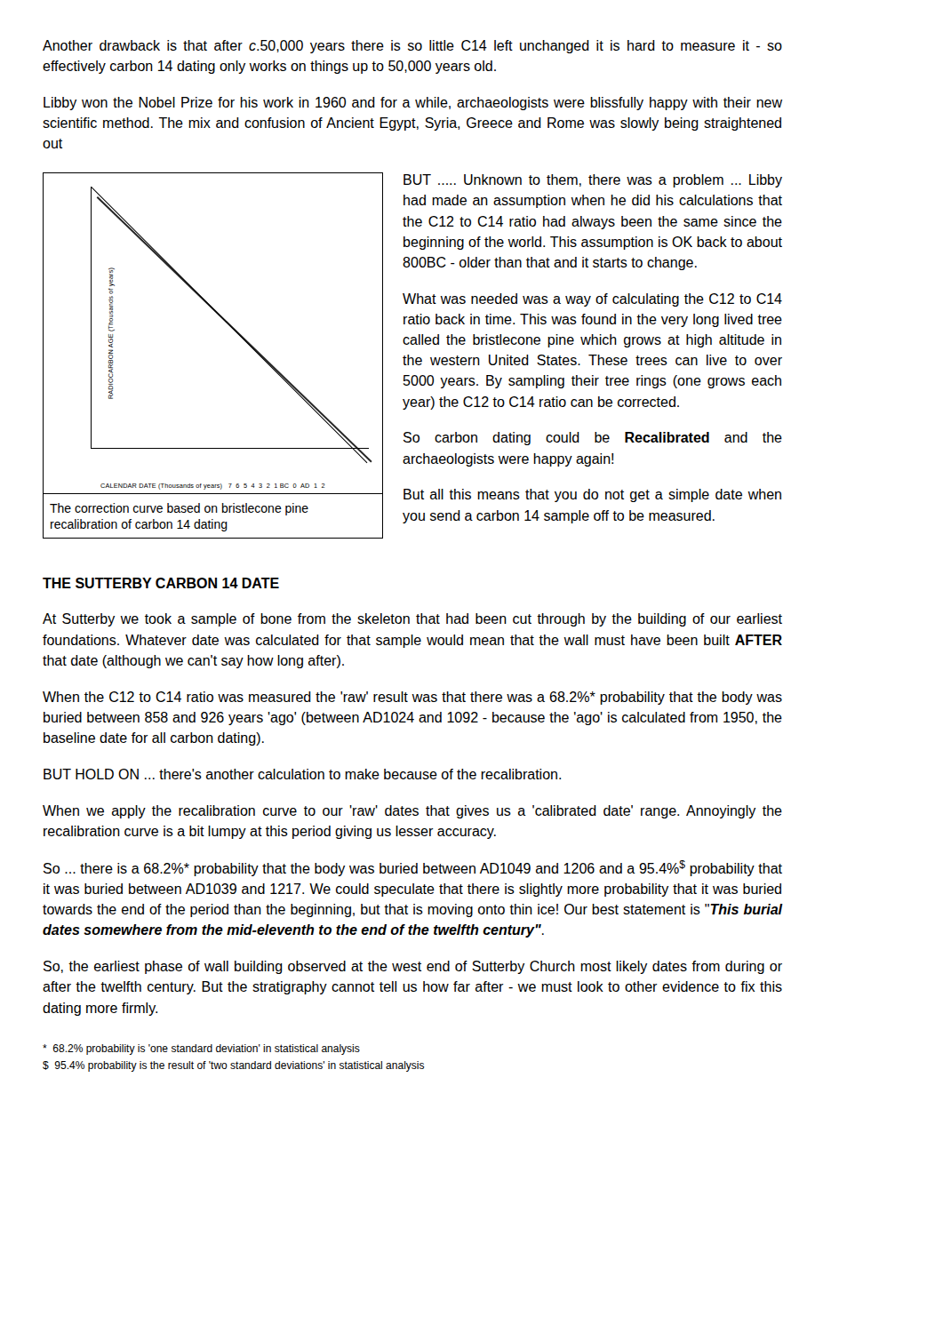Another drawback is that after c.50,000 years there is so little C14 left unchanged it is hard to measure it - so effectively carbon 14 dating only works on things up to 50,000 years old.
Libby won the Nobel Prize for his work in 1960 and for a while, archaeologists were blissfully happy with their new scientific method. The mix and confusion of Ancient Egypt, Syria, Greece and Rome was slowly being straightened out
RADIOCARBON AGE (Thousands of years)
CALENDAR DATE (Thousands of years) 7 6 5 4 3 2 1 BC 0 AD 1 2
The correction curve based on bristlecone pine recalibration of carbon 14 dating
BUT ..... Unknown to them, there was a problem ... Libby had made an assumption when he did his calculations that the C12 to C14 ratio had always been the same since the beginning of the world. This assumption is OK back to about 800BC - older than that and it starts to change.
What was needed was a way of calculating the C12 to C14 ratio back in time. This was found in the very long lived tree called the bristlecone pine which grows at high altitude in the western United States. These trees can live to over 5000 years. By sampling their tree rings (one grows each year) the C12 to C14 ratio can be corrected.
So carbon dating could be Recalibrated and the archaeologists were happy again!
But all this means that you do not get a simple date when you send a carbon 14 sample off to be measured.
THE SUTTERBY CARBON 14 DATE
At Sutterby we took a sample of bone from the skeleton that had been cut through by the building of our earliest foundations. Whatever date was calculated for that sample would mean that the wall must have been built AFTER that date (although we can't say how long after).
When the C12 to C14 ratio was measured the 'raw' result was that there was a 68.2%* probability that the body was buried between 858 and 926 years 'ago' (between AD1024 and 1092 - because the 'ago' is calculated from 1950, the baseline date for all carbon dating).
BUT HOLD ON ... there's another calculation to make because of the recalibration.
When we apply the recalibration curve to our 'raw' dates that gives us a 'calibrated date' range. Annoyingly the recalibration curve is a bit lumpy at this period giving us lesser accuracy.
So ... there is a 68.2%* probability that the body was buried between AD1049 and 1206 and a 95.4%$ probability that it was buried between AD1039 and 1217. We could speculate that there is slightly more probability that it was buried towards the end of the period than the beginning, but that is moving onto thin ice! Our best statement is "This burial dates somewhere from the mid-eleventh to the end of the twelfth century".
So, the earliest phase of wall building observed at the west end of Sutterby Church most likely dates from during or after the twelfth century. But the stratigraphy cannot tell us how far after - we must look to other evidence to fix this dating more firmly.
* 68.2% probability is 'one standard deviation' in statistical analysis
$ 95.4% probability is the result of 'two standard deviations' in statistical analysis